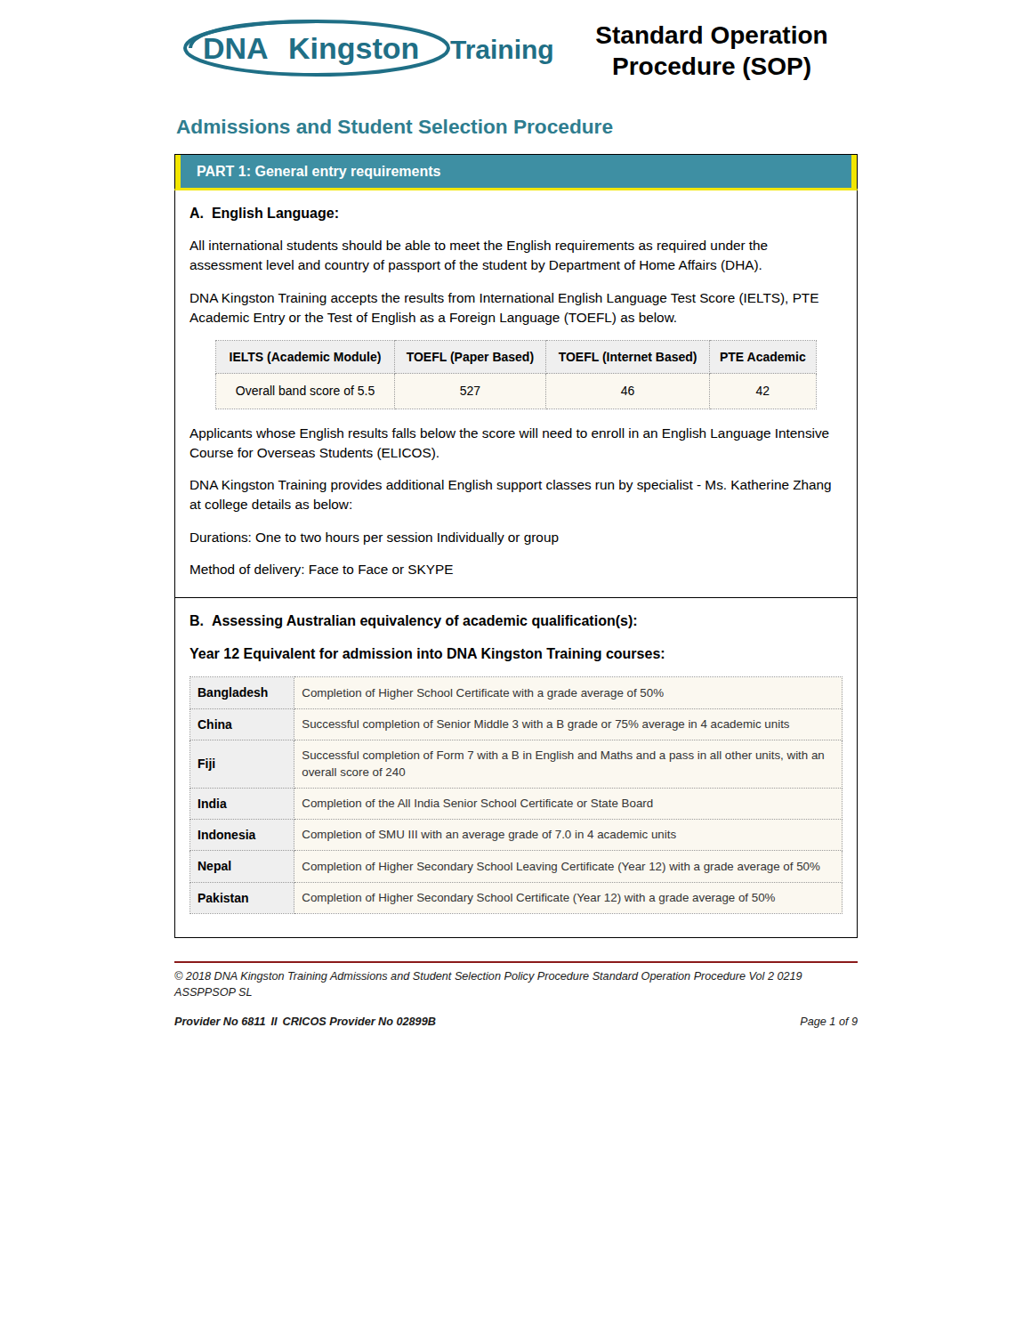DNA Kingston Training
Standard Operation
Procedure (SOP)
Admissions and Student Selection Procedure
PART 1: General entry requirements
A. English Language:
All international students should be able to meet the English requirements as required under the assessment level and country of passport of the student by Department of Home Affairs (DHA).
DNA Kingston Training accepts the results from International English Language Test Score (IELTS), PTE Academic Entry or the Test of English as a Foreign Language (TOEFL) as below.
| IELTS (Academic Module) | TOEFL (Paper Based) | TOEFL (Internet Based) | PTE Academic |
| --- | --- | --- | --- |
| Overall band score of 5.5 | 527 | 46 | 42 |
Applicants whose English results falls below the score will need to enroll in an English Language Intensive Course for Overseas Students (ELICOS).
DNA Kingston Training provides additional English support classes run by specialist - Ms. Katherine Zhang at college details as below:
Durations: One to two hours per session Individually or group
Method of delivery: Face to Face or SKYPE
B. Assessing Australian equivalency of academic qualification(s):
Year 12 Equivalent for admission into DNA Kingston Training courses:
| Bangladesh | Completion of Higher School Certificate with a grade average of 50% |
| China | Successful completion of Senior Middle 3 with a B grade or 75% average in 4 academic units |
| Fiji | Successful completion of Form 7 with a B in English and Maths and a pass in all other units, with an overall score of 240 |
| India | Completion of the All India Senior School Certificate or State Board |
| Indonesia | Completion of SMU III with an average grade of 7.0 in 4 academic units |
| Nepal | Completion of Higher Secondary School Leaving Certificate (Year 12) with a grade average of 50% |
| Pakistan | Completion of Higher Secondary School Certificate (Year 12) with a grade average of 50% |
© 2018 DNA Kingston Training Admissions and Student Selection Policy Procedure Standard Operation Procedure Vol 2 0219 ASSPPSOP SL
Provider No 6811IICRICOS Provider No 02899B Page 1 of 9